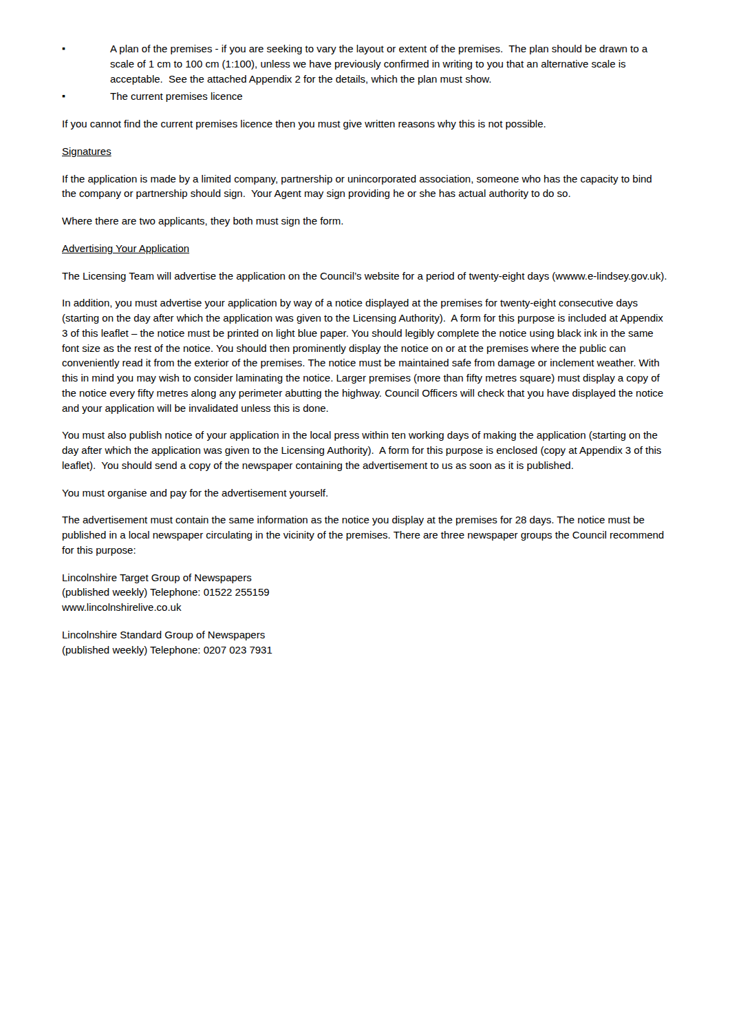A plan of the premises - if you are seeking to vary the layout or extent of the premises. The plan should be drawn to a scale of 1 cm to 100 cm (1:100), unless we have previously confirmed in writing to you that an alternative scale is acceptable. See the attached Appendix 2 for the details, which the plan must show.
The current premises licence
If you cannot find the current premises licence then you must give written reasons why this is not possible.
Signatures
If the application is made by a limited company, partnership or unincorporated association, someone who has the capacity to bind the company or partnership should sign. Your Agent may sign providing he or she has actual authority to do so.
Where there are two applicants, they both must sign the form.
Advertising Your Application
The Licensing Team will advertise the application on the Council’s website for a period of twenty-eight days (wwww.e-lindsey.gov.uk).
In addition, you must advertise your application by way of a notice displayed at the premises for twenty-eight consecutive days (starting on the day after which the application was given to the Licensing Authority). A form for this purpose is included at Appendix 3 of this leaflet – the notice must be printed on light blue paper. You should legibly complete the notice using black ink in the same font size as the rest of the notice. You should then prominently display the notice on or at the premises where the public can conveniently read it from the exterior of the premises. The notice must be maintained safe from damage or inclement weather. With this in mind you may wish to consider laminating the notice. Larger premises (more than fifty metres square) must display a copy of the notice every fifty metres along any perimeter abutting the highway. Council Officers will check that you have displayed the notice and your application will be invalidated unless this is done.
You must also publish notice of your application in the local press within ten working days of making the application (starting on the day after which the application was given to the Licensing Authority). A form for this purpose is enclosed (copy at Appendix 3 of this leaflet). You should send a copy of the newspaper containing the advertisement to us as soon as it is published.
You must organise and pay for the advertisement yourself.
The advertisement must contain the same information as the notice you display at the premises for 28 days. The notice must be published in a local newspaper circulating in the vicinity of the premises. There are three newspaper groups the Council recommend for this purpose:
Lincolnshire Target Group of Newspapers
(published weekly) Telephone: 01522 255159
www.lincolnshirelive.co.uk
Lincolnshire Standard Group of Newspapers
(published weekly) Telephone: 0207 023 7931